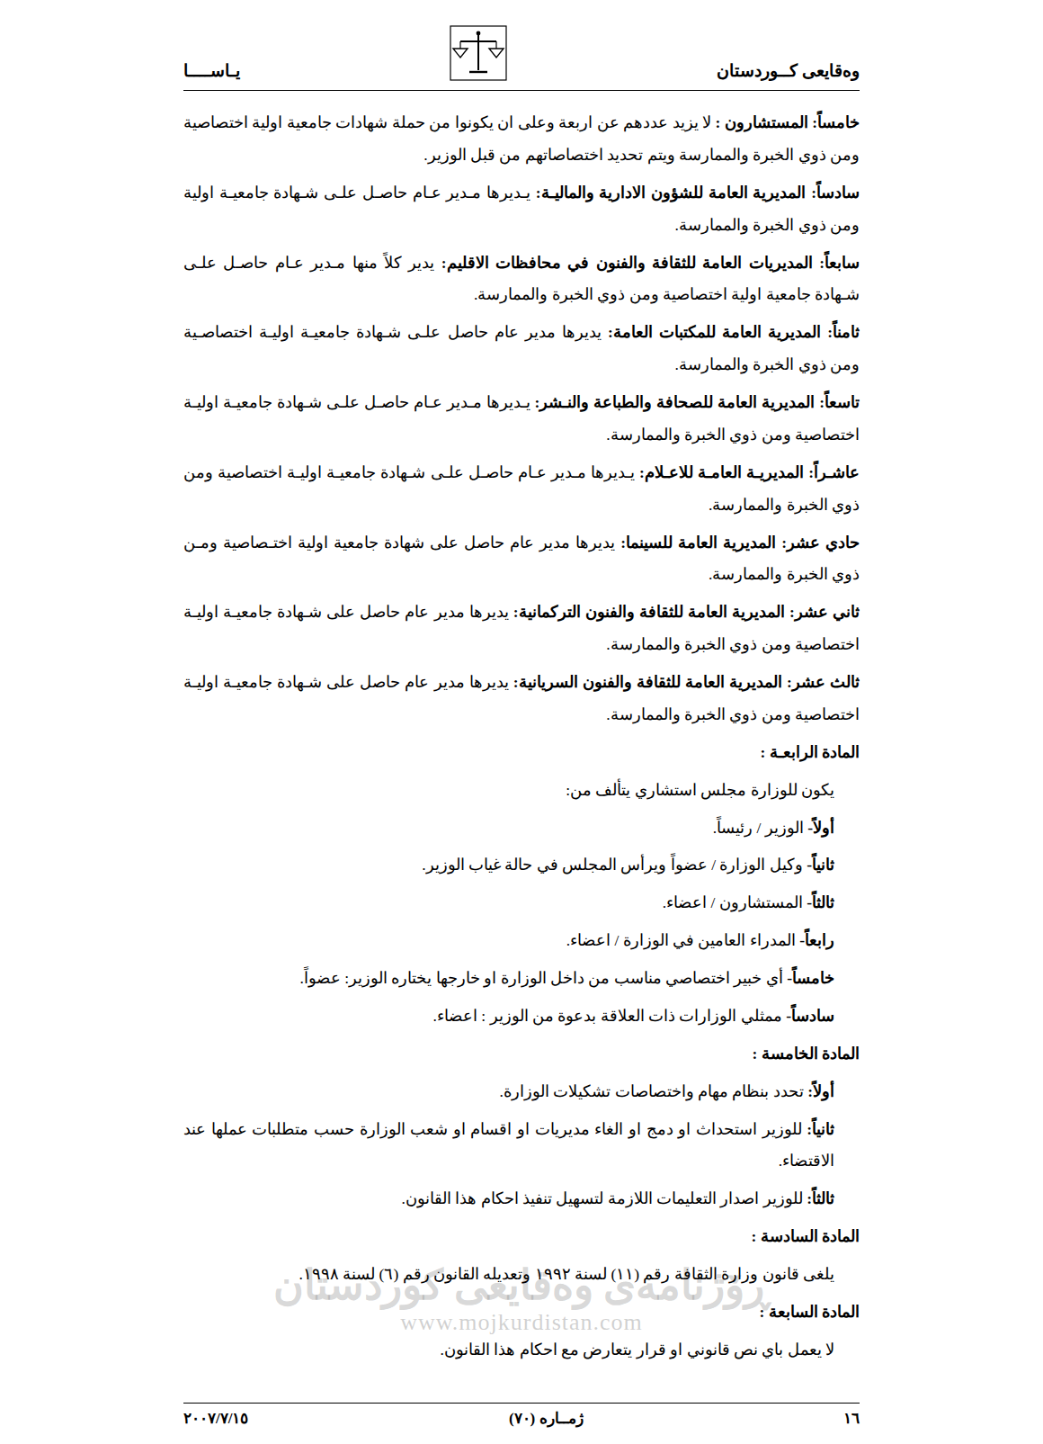وەقایعی کــوردستان
يـاســــا
خامساً: المستشارون : لا يزيد عددهم عن اربعة وعلى ان يكونوا من حملة شهادات جامعية اولية اختصاصية ومن ذوي الخبرة والممارسة ويتم تحديد اختصاصاتهم من قبل الوزير.
سادساً: المديرية العامة للشؤون الادارية والماليـة: يـديرها مـدير عـام حاصـل علـى شـهادة جامعيـة اولية ومن ذوي الخبرة والممارسة.
سابعاً: المديريات العامة للثقافة والفنون في محافظات الاقليم: يدير كلاً منها مـدير عـام حاصـل علـى شـهادة جامعية اولية اختصاصية ومن ذوي الخبرة والممارسة.
ثامناً: المديرية العامة للمكتبات العامة: يديرها مدير عام حاصل علـى شـهادة جامعيـة اوليـة اختصاصـية ومن ذوي الخبرة والممارسة.
تاسعاً: المديرية العامة للصحافة والطباعة والنـشر: يـديرها مـدير عـام حاصـل علـى شـهادة جامعيـة اوليـة اختصاصية ومن ذوي الخبرة والممارسة.
عاشـراً: المديريـة العامـة للاعـلام: يـديرها مـدير عـام حاصـل علـى شـهادة جامعيـة اوليـة اختصاصية ومن ذوي الخبرة والممارسة.
حادي عشر: المديرية العامة للسينما: يديرها مدير عام حاصل على شهادة جامعية اولية اختـصاصية ومـن ذوي الخبرة والممارسة.
ثاني عشر: المديرية العامة للثقافة والفنون التركمانية: يديرها مدير عام حاصل على شـهادة جامعيـة اوليـة اختصاصية ومن ذوي الخبرة والممارسة.
ثالث عشر: المديرية العامة للثقافة والفنون السريانية: يديرها مدير عام حاصل على شـهادة جامعيـة اوليـة اختصاصية ومن ذوي الخبرة والممارسة.
المادة الرابعـة :
يكون للوزارة مجلس استشاري يتألف من:
أولاً- الوزير / رئيساً.
ثانياً- وكيل الوزارة / عضواً ويرأس المجلس في حالة غياب الوزير.
ثالثاً- المستشارون / اعضاء.
رابعاً- المدراء العامين في الوزارة / اعضاء.
خامساً- أي خبير اختصاصي مناسب من داخل الوزارة او خارجها يختاره الوزير: عضواً.
سادساً- ممثلي الوزارات ذات العلاقة بدعوة من الوزير : اعضاء.
المادة الخامسة :
أولاً: تحدد بنظام مهام واختصاصات تشكيلات الوزارة.
ثانياً: للوزير استحداث او دمج او الغاء مديريات او اقسام او شعب الوزارة حسب متطلبات عملها عند الاقتضاء.
ثالثاً: للوزير اصدار التعليمات اللازمة لتسهيل تنفيذ احكام هذا القانون.
المادة السادسة :
يلغى قانون وزارة الثقافة رقم (١١) لسنة ١٩٩٢ وتعديله القانون رقم (٦) لسنة ١٩٩٨.
المادة السابعة :
لا يعمل باي نص قانوني او قرار يتعارض مع احكام هذا القانون.
ڕۆژنامەی وەقایعی کوردستان
www.mojkurdistan.com
١٦
ژمــاره (٧٠)
٢٠٠٧/٧/١٥